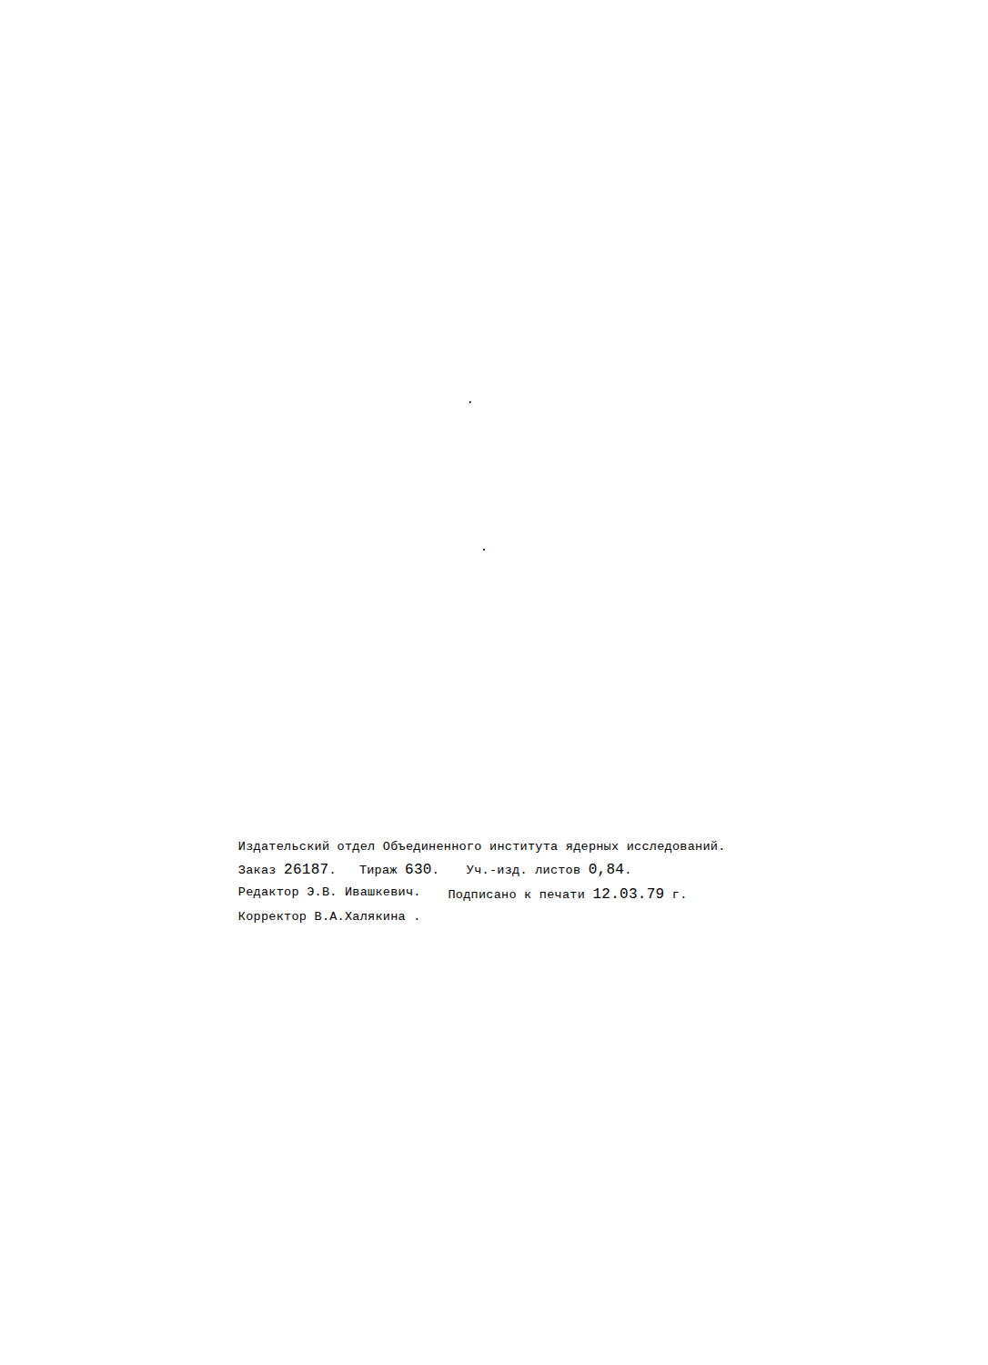. .
Издательский отдел Объединенного института ядерных исследований.
Заказ 26187. Тираж 630.
Уч.-изд. листов 0,84.
Редактор Э.В. Ивашкевич.
Подписано к печати 12.03.79 г.
Корректор В.А.Халякина .